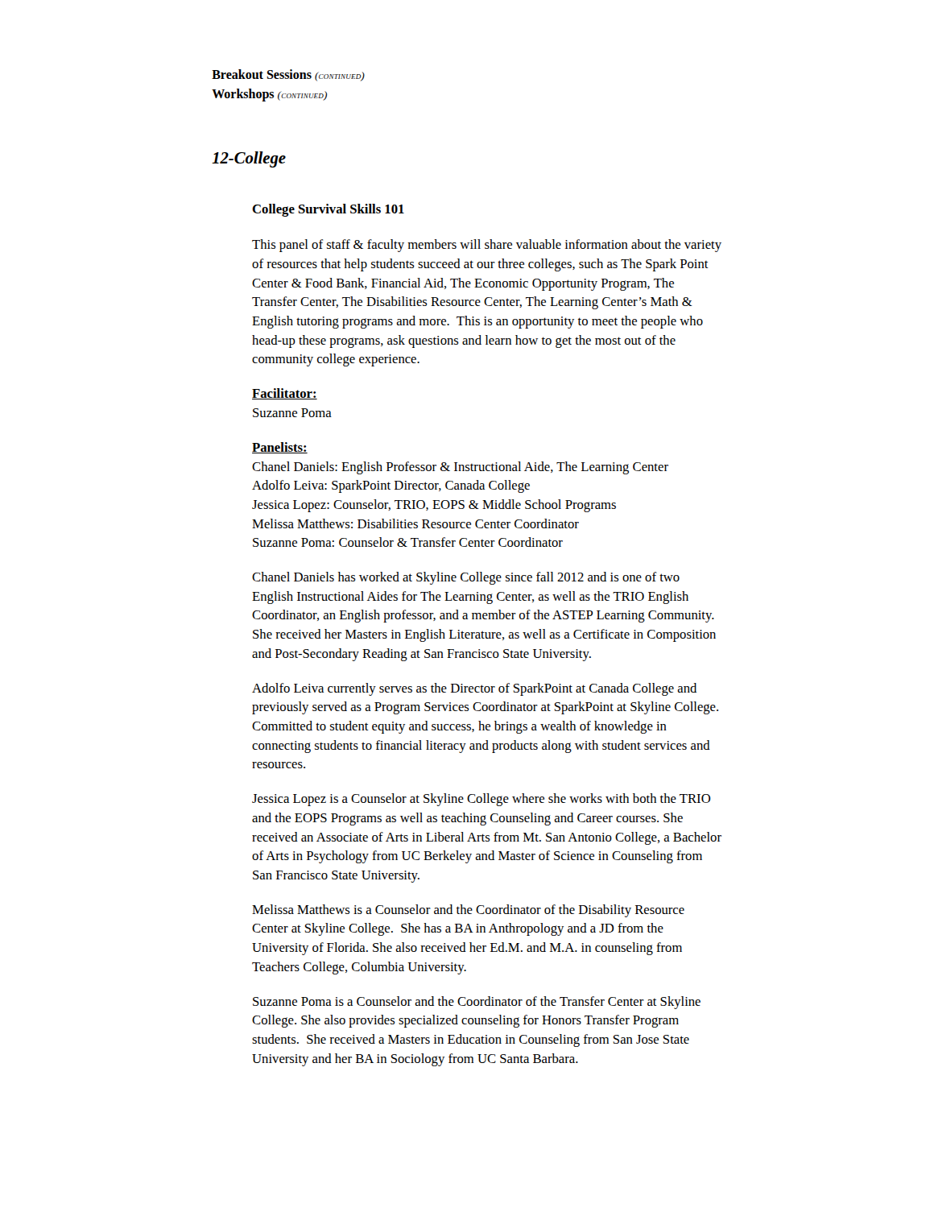Breakout Sessions (continued)
Workshops (continued)
12-College
College Survival Skills 101
This panel of staff & faculty members will share valuable information about the variety of resources that help students succeed at our three colleges, such as The Spark Point Center & Food Bank, Financial Aid, The Economic Opportunity Program, The Transfer Center, The Disabilities Resource Center, The Learning Center’s Math & English tutoring programs and more. This is an opportunity to meet the people who head-up these programs, ask questions and learn how to get the most out of the community college experience.
Facilitator:
Suzanne Poma
Panelists:
Chanel Daniels: English Professor & Instructional Aide, The Learning Center
Adolfo Leiva: SparkPoint Director, Canada College
Jessica Lopez: Counselor, TRIO, EOPS & Middle School Programs
Melissa Matthews: Disabilities Resource Center Coordinator
Suzanne Poma: Counselor & Transfer Center Coordinator
Chanel Daniels has worked at Skyline College since fall 2012 and is one of two English Instructional Aides for The Learning Center, as well as the TRIO English Coordinator, an English professor, and a member of the ASTEP Learning Community. She received her Masters in English Literature, as well as a Certificate in Composition and Post-Secondary Reading at San Francisco State University.
Adolfo Leiva currently serves as the Director of SparkPoint at Canada College and previously served as a Program Services Coordinator at SparkPoint at Skyline College. Committed to student equity and success, he brings a wealth of knowledge in connecting students to financial literacy and products along with student services and resources.
Jessica Lopez is a Counselor at Skyline College where she works with both the TRIO and the EOPS Programs as well as teaching Counseling and Career courses. She received an Associate of Arts in Liberal Arts from Mt. San Antonio College, a Bachelor of Arts in Psychology from UC Berkeley and Master of Science in Counseling from San Francisco State University.
Melissa Matthews is a Counselor and the Coordinator of the Disability Resource Center at Skyline College. She has a BA in Anthropology and a JD from the University of Florida. She also received her Ed.M. and M.A. in counseling from Teachers College, Columbia University.
Suzanne Poma is a Counselor and the Coordinator of the Transfer Center at Skyline College. She also provides specialized counseling for Honors Transfer Program students. She received a Masters in Education in Counseling from San Jose State University and her BA in Sociology from UC Santa Barbara.